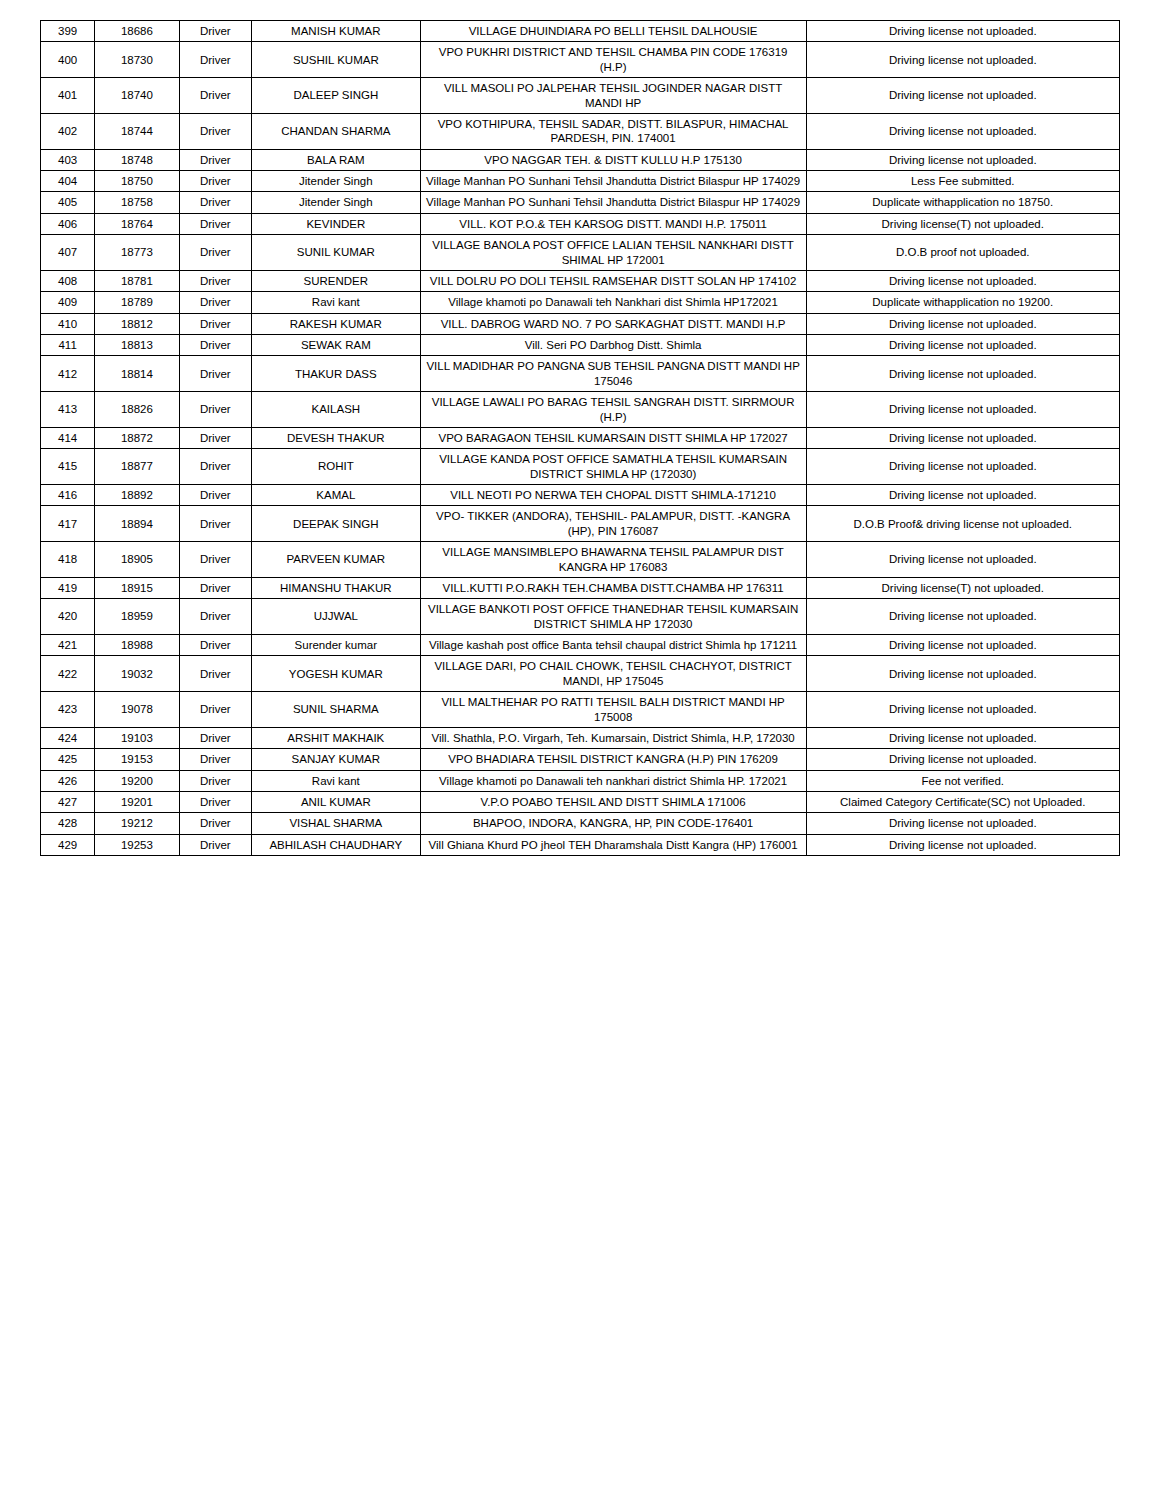| 399 | 18686 | Driver | MANISH KUMAR | VILLAGE DHUINDIARA PO BELLI TEHSIL DALHOUSIE | Driving license not uploaded. |
| 400 | 18730 | Driver | SUSHIL KUMAR | VPO PUKHRI DISTRICT AND TEHSIL CHAMBA PIN CODE 176319 (H.P) | Driving license not uploaded. |
| 401 | 18740 | Driver | DALEEP SINGH | VILL MASOLI PO JALPEHAR TEHSIL JOGINDER NAGAR DISTT MANDI HP | Driving license not uploaded. |
| 402 | 18744 | Driver | CHANDAN SHARMA | VPO KOTHIPURA, TEHSIL SADAR, DISTT. BILASPUR, HIMACHAL PARDESH, PIN. 174001 | Driving license not uploaded. |
| 403 | 18748 | Driver | BALA RAM | VPO NAGGAR TEH. & DISTT KULLU H.P 175130 | Driving license not uploaded. |
| 404 | 18750 | Driver | Jitender Singh | Village Manhan PO Sunhani Tehsil Jhandutta District Bilaspur HP 174029 | Less Fee submitted. |
| 405 | 18758 | Driver | Jitender Singh | Village Manhan PO Sunhani Tehsil Jhandutta District Bilaspur HP 174029 | Duplicate withapplication no 18750. |
| 406 | 18764 | Driver | KEVINDER | VILL. KOT P.O.& TEH KARSOG DISTT. MANDI H.P. 175011 | Driving license(T) not uploaded. |
| 407 | 18773 | Driver | SUNIL KUMAR | VILLAGE BANOLA POST OFFICE LALIAN TEHSIL NANKHARI DISTT SHIMAL HP 172001 | D.O.B proof not uploaded. |
| 408 | 18781 | Driver | SURENDER | VILL DOLRU PO DOLI TEHSIL RAMSEHAR DISTT SOLAN HP 174102 | Driving license not uploaded. |
| 409 | 18789 | Driver | Ravi kant | Village khamoti po Danawali teh Nankhari dist Shimla HP172021 | Duplicate withapplication no 19200. |
| 410 | 18812 | Driver | RAKESH KUMAR | VILL. DABROG WARD NO. 7 PO SARKAGHAT DISTT. MANDI H.P | Driving license not uploaded. |
| 411 | 18813 | Driver | SEWAK RAM | Vill. Seri PO Darbhog Distt. Shimla | Driving license not uploaded. |
| 412 | 18814 | Driver | THAKUR DASS | VILL MADIDHAR PO PANGNA SUB TEHSIL PANGNA DISTT MANDI HP 175046 | Driving license not uploaded. |
| 413 | 18826 | Driver | KAILASH | VILLAGE LAWALI PO BARAG TEHSIL SANGRAH DISTT. SIRRMOUR (H.P) | Driving license not uploaded. |
| 414 | 18872 | Driver | DEVESH THAKUR | VPO BARAGAON TEHSIL KUMARSAIN DISTT SHIMLA HP 172027 | Driving license not uploaded. |
| 415 | 18877 | Driver | ROHIT | VILLAGE KANDA POST OFFICE SAMATHLA TEHSIL KUMARSAIN DISTRICT SHIMLA HP (172030) | Driving license not uploaded. |
| 416 | 18892 | Driver | KAMAL | VILL NEOTI PO NERWA TEH CHOPAL DISTT SHIMLA-171210 | Driving license not uploaded. |
| 417 | 18894 | Driver | DEEPAK SINGH | VPO- TIKKER (ANDORA), TEHSHIL- PALAMPUR, DISTT. -KANGRA (HP), PIN 176087 | D.O.B Proof& driving license not uploaded. |
| 418 | 18905 | Driver | PARVEEN KUMAR | VILLAGE MANSIMBLEPO BHAWARNA TEHSIL PALAMPUR DIST KANGRA HP 176083 | Driving license not uploaded. |
| 419 | 18915 | Driver | HIMANSHU THAKUR | VILL.KUTTI P.O.RAKH TEH.CHAMBA DISTT.CHAMBA HP 176311 | Driving license(T) not uploaded. |
| 420 | 18959 | Driver | UJJWAL | VILLAGE BANKOTI POST OFFICE THANEDHAR TEHSIL KUMARSAIN DISTRICT SHIMLA HP 172030 | Driving license not uploaded. |
| 421 | 18988 | Driver | Surender kumar | Village kashah post office Banta tehsil chaupal district Shimla hp 171211 | Driving license not uploaded. |
| 422 | 19032 | Driver | YOGESH KUMAR | VILLAGE DARI, PO CHAIL CHOWK, TEHSIL CHACHYOT, DISTRICT MANDI, HP 175045 | Driving license not uploaded. |
| 423 | 19078 | Driver | SUNIL SHARMA | VILL MALTHEHAR PO RATTI TEHSIL BALH DISTRICT MANDI HP 175008 | Driving license not uploaded. |
| 424 | 19103 | Driver | ARSHIT MAKHAIK | Vill. Shathla, P.O. Virgarh, Teh. Kumarsain, District Shimla, H.P, 172030 | Driving license not uploaded. |
| 425 | 19153 | Driver | SANJAY KUMAR | VPO BHADIARA TEHSIL DISTRICT KANGRA (H.P) PIN 176209 | Driving license not uploaded. |
| 426 | 19200 | Driver | Ravi kant | Village khamoti po Danawali teh nankhari district Shimla HP. 172021 | Fee not verified. |
| 427 | 19201 | Driver | ANIL KUMAR | V.P.O POABO TEHSIL AND DISTT SHIMLA 171006 | Claimed Category Certificate(SC) not Uploaded. |
| 428 | 19212 | Driver | VISHAL SHARMA | BHAPOO, INDORA, KANGRA, HP, PIN CODE-176401 | Driving license not uploaded. |
| 429 | 19253 | Driver | ABHILASH CHAUDHARY | Vill Ghiana Khurd PO jheol TEH Dharamshala Distt Kangra (HP) 176001 | Driving license not uploaded. |